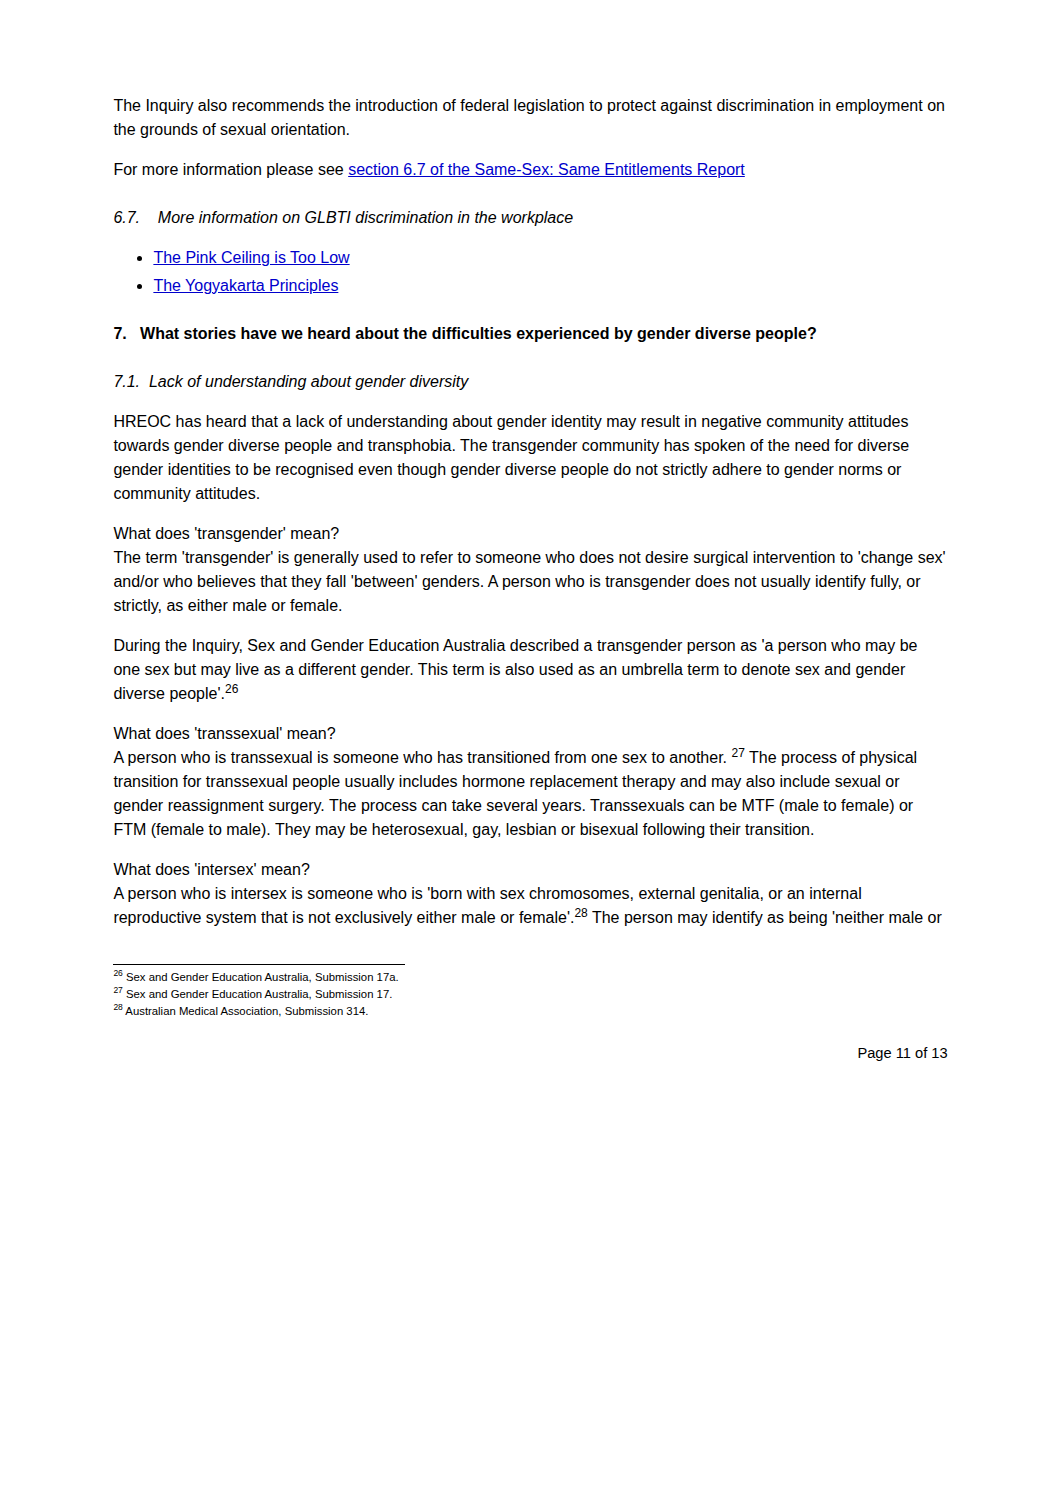The Inquiry also recommends the introduction of federal legislation to protect against discrimination in employment on the grounds of sexual orientation.
For more information please see section 6.7 of the Same-Sex: Same Entitlements Report
6.7. More information on GLBTI discrimination in the workplace
The Pink Ceiling is Too Low
The Yogyakarta Principles
7. What stories have we heard about the difficulties experienced by gender diverse people?
7.1. Lack of understanding about gender diversity
HREOC has heard that a lack of understanding about gender identity may result in negative community attitudes towards gender diverse people and transphobia. The transgender community has spoken of the need for diverse gender identities to be recognised even though gender diverse people do not strictly adhere to gender norms or community attitudes.
What does 'transgender' mean?
The term 'transgender' is generally used to refer to someone who does not desire surgical intervention to 'change sex' and/or who believes that they fall 'between' genders. A person who is transgender does not usually identify fully, or strictly, as either male or female.
During the Inquiry, Sex and Gender Education Australia described a transgender person as 'a person who may be one sex but may live as a different gender. This term is also used as an umbrella term to denote sex and gender diverse people'.26
What does 'transsexual' mean?
A person who is transsexual is someone who has transitioned from one sex to another. 27 The process of physical transition for transsexual people usually includes hormone replacement therapy and may also include sexual or gender reassignment surgery. The process can take several years. Transsexuals can be MTF (male to female) or FTM (female to male). They may be heterosexual, gay, lesbian or bisexual following their transition.
What does 'intersex' mean?
A person who is intersex is someone who is 'born with sex chromosomes, external genitalia, or an internal reproductive system that is not exclusively either male or female'.28 The person may identify as being 'neither male or
26 Sex and Gender Education Australia, Submission 17a.
27 Sex and Gender Education Australia, Submission 17.
28 Australian Medical Association, Submission 314.
Page 11 of 13